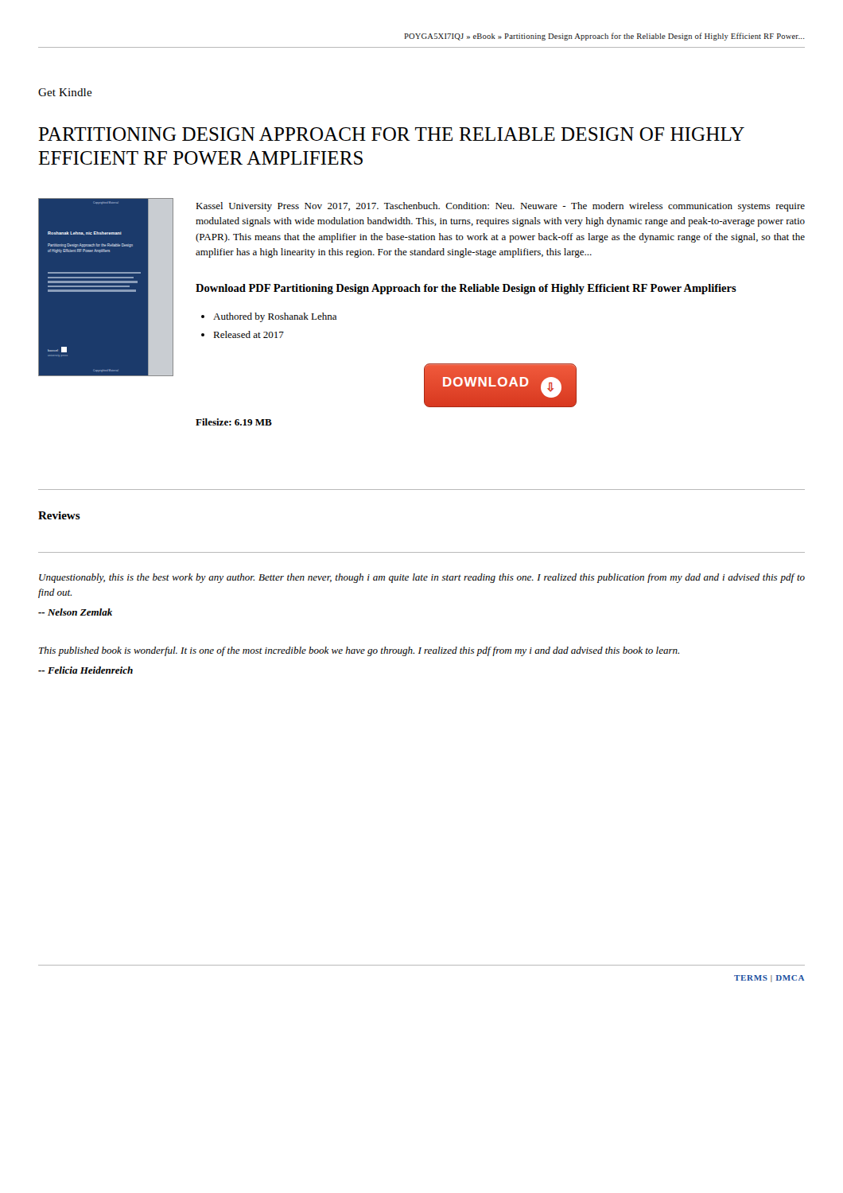POYGA5XI7IQJ » eBook » Partitioning Design Approach for the Reliable Design of Highly Efficient RF Power...
Get Kindle
Partitioning Design Approach for the Reliable Design of Highly Efficient RF Power Amplifiers
Copyrighted Material
Roshanak Lehna, nic Ehsheremani
Partitioning Design Approach for the Reliable Design
of Highly Efficient RF Power Amplifiers
kassel university press
Copyrighted Material
Kassel University Press Nov 2017, 2017. Taschenbuch. Condition: Neu. Neuware - The modern wireless communication systems require modulated signals with wide modulation bandwidth. This, in turns, requires signals with very high dynamic range and peak-to-average power ratio (PAPR). This means that the amplifier in the base-station has to work at a power back-off as large as the dynamic range of the signal, so that the amplifier has a high linearity in this region. For the standard single-stage amplifiers, this large...
Download PDF Partitioning Design Approach for the Reliable Design of Highly Efficient RF Power Amplifiers
Authored by Roshanak Lehna
Released at 2017
DOWNLOAD⇩
Filesize: 6.19 MB
Reviews
Unquestionably, this is the best work by any author. Better then never, though i am quite late in start reading this one. I realized this publication from my dad and i advised this pdf to find out.
-- Nelson Zemlak
This published book is wonderful. It is one of the most incredible book we have go through. I realized this pdf from my i and dad advised this book to learn.
-- Felicia Heidenreich
TERMS | DMCA